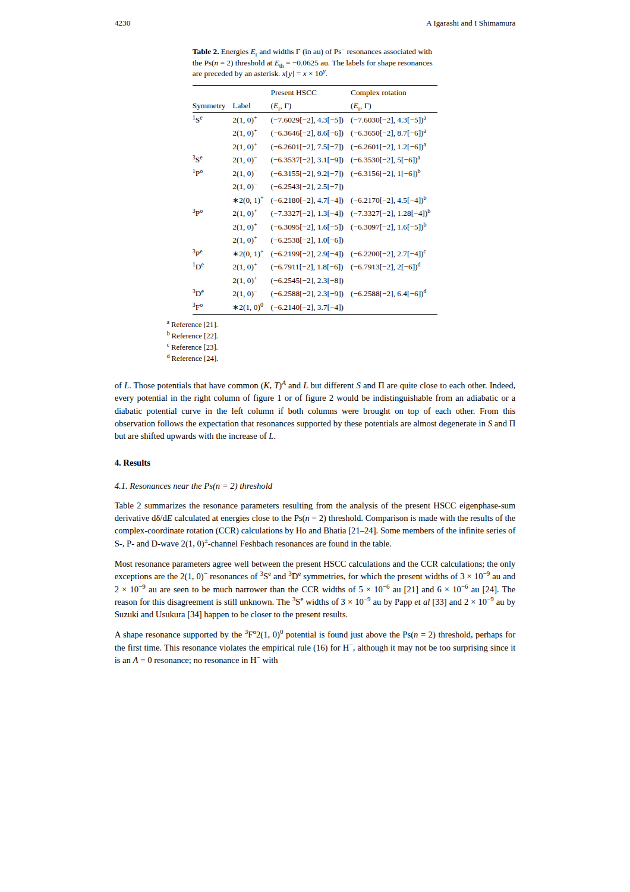4230 A Igarashi and I Shimamura
Table 2. Energies E r and widths Γ (in au) of Ps − resonances associated with the Ps( n = 2) threshold at E th = −0.0625 au. The labels for shape resonances are preceded by an asterisk. x [ y ] = x × 10 y .
| | | Present HSCC | Complex rotation |
| --- | --- | --- | --- |
| Symmetry | Label | ( E r , Γ) | ( E r , Γ) |
| 1 S e | 2(1, 0) + | (−7.6029[−2], 4.3[−5]) | (−7.6030[−2], 4.3[−5]) a |
| | 2(1, 0) + | (−6.3646[−2], 8.6[−6]) | (−6.3650[−2], 8.7[−6]) a |
| | 2(1, 0) + | (−6.2601[−2], 7.5[−7]) | (−6.2601[−2], 1.2[−6]) a |
| 3 S e | 2(1, 0) − | (−6.3537[−2], 3.1[−9]) | (−6.3530[−2], 5[−6]) a |
| 1 P o | 2(1, 0) − | (−6.3155[−2], 9.2[−7]) | (−6.3156[−2], 1[−6]) b |
| | 2(1, 0) − | (−6.2543[−2], 2.5[−7]) | |
| | ∗2(0, 1) + | (−6.2180[−2], 4.7[−4]) | (−6.2170[−2], 4.5[−4]) b |
| 3 P o | 2(1, 0) + | (−7.3327[−2], 1.3[−4]) | (−7.3327[−2], 1.28[−4]) b |
| | 2(1, 0) + | (−6.3095[−2], 1.6[−5]) | (−6.3097[−2], 1.6[−5]) b |
| | 2(1, 0) + | (−6.2538[−2], 1.0[−6]) | |
| 3 P e | ∗2(0, 1) + | (−6.2199[−2], 2.9[−4]) | (−6.2200[−2], 2.7[−4]) c |
| 1 D e | 2(1, 0) + | (−6.7911[−2], 1.8[−6]) | (−6.7913[−2], 2[−6]) d |
| | 2(1, 0) + | (−6.2545[−2], 2.3[−8]) | |
| 3 D e | 2(1, 0) − | (−6.2588[−2], 2.3[−9]) | (−6.2588[−2], 6.4[−6]) d |
| 3 F o | ∗2(1, 0) 0 | (−6.2140[−2], 3.7[−4]) | |
a Reference [21].
b Reference [22].
c Reference [23].
d Reference [24].
of L. Those potentials that have common (K, T)A and L but different S and Π are quite close to each other. Indeed, every potential in the right column of figure 1 or of figure 2 would be indistinguishable from an adiabatic or a diabatic potential curve in the left column if both columns were brought on top of each other. From this observation follows the expectation that resonances supported by these potentials are almost degenerate in S and Π but are shifted upwards with the increase of L.
4. Results
4.1. Resonances near the Ps(n = 2) threshold
Table 2 summarizes the resonance parameters resulting from the analysis of the present HSCC eigenphase-sum derivative dδ/dE calculated at energies close to the Ps(n = 2) threshold. Comparison is made with the results of the complex-coordinate rotation (CCR) calculations by Ho and Bhatia [21–24]. Some members of the infinite series of S-, P- and D-wave 2(1, 0)±-channel Feshbach resonances are found in the table.
Most resonance parameters agree well between the present HSCC calculations and the CCR calculations; the only exceptions are the 2(1, 0)− resonances of 3Se and 3De symmetries, for which the present widths of 3 × 10−9 au and 2 × 10−9 au are seen to be much narrower than the CCR widths of 5 × 10−6 au [21] and 6 × 10−6 au [24]. The reason for this disagreement is still unknown. The 3Se widths of 3 × 10−9 au by Papp et al [33] and 2 × 10−9 au by Suzuki and Usukura [34] happen to be closer to the present results.
A shape resonance supported by the 3Fo2(1, 0)0 potential is found just above the Ps(n = 2) threshold, perhaps for the first time. This resonance violates the empirical rule (16) for H−, although it may not be too surprising since it is an A = 0 resonance; no resonance in H− with